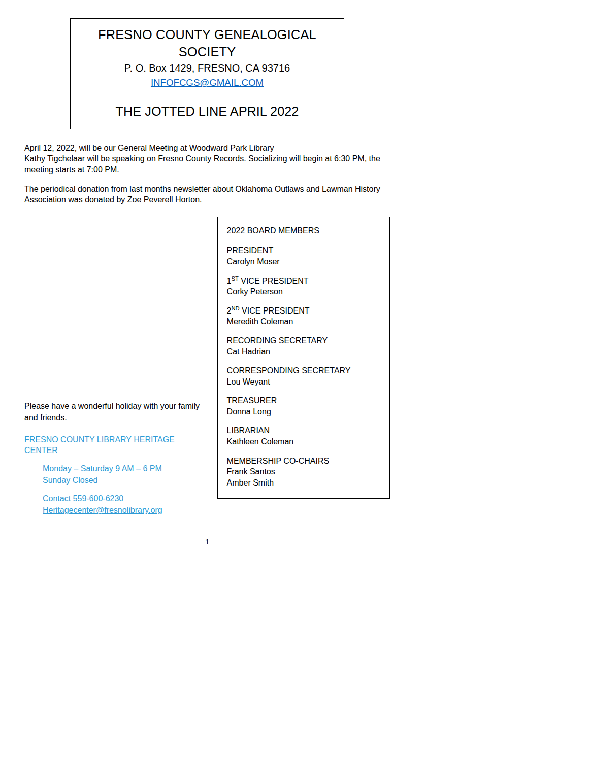FRESNO COUNTY GENEALOGICAL SOCIETY
P. O. Box 1429, FRESNO, CA 93716
INFOFCGS@GMAIL.COM
THE JOTTED LINE APRIL 2022
April 12, 2022, will be our General Meeting at Woodward Park Library
Kathy Tigchelaar will be speaking on Fresno County Records. Socializing will begin at 6:30 PM, the meeting starts at 7:00 PM.
The periodical donation from last months newsletter about Oklahoma Outlaws and Lawman History Association was donated by Zoe Peverell Horton.
Please have a wonderful holiday with your family and friends.
FRESNO COUNTY LIBRARY HERITAGE CENTER
Monday – Saturday 9 AM – 6 PM
Sunday Closed
Contact 559-600-6230
Heritagecenter@fresnolibrary.org
2022 BOARD MEMBERS
PRESIDENT
Carolyn Moser
1ST VICE PRESIDENT
Corky Peterson
2ND VICE PRESIDENT
Meredith Coleman
RECORDING SECRETARY
Cat Hadrian
CORRESPONDING SECRETARY
Lou Weyant
TREASURER
Donna Long
LIBRARIAN
Kathleen Coleman
MEMBERSHIP CO-CHAIRS
Frank Santos
Amber Smith
1